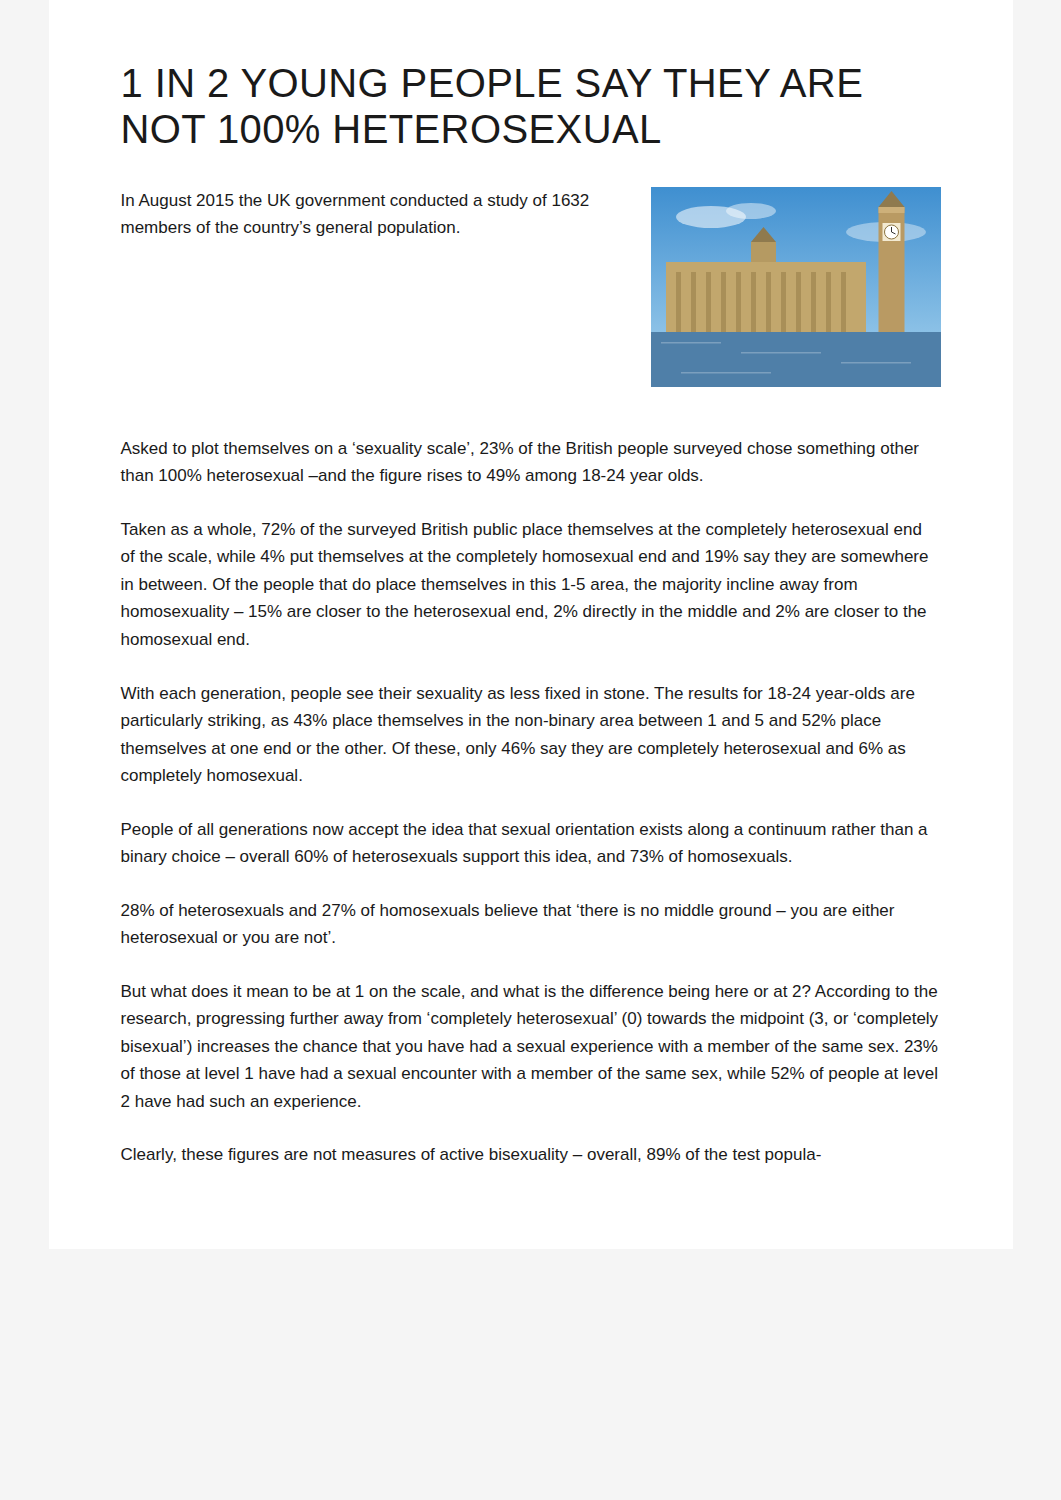1 in 2 young people say they are not 100% heterosexual
In August 2015 the UK government conducted a study of 1632 members of the country’s general population.
Asked to plot themselves on a ‘sexuality scale’, 23% of the British people surveyed chose something other than 100% heterosexual –and the figure rises to 49% among 18-24 year olds.
Taken as a whole, 72% of the surveyed British public place themselves at the completely heterosexual end of the scale, while 4% put themselves at the completely homosexual end and 19% say they are somewhere in between. Of the people that do place themselves in this 1-5 area, the majority incline away from homosexuality – 15% are closer to the heterosexual end, 2% directly in the middle and 2% are closer to the homosexual end.
With each generation, people see their sexuality as less fixed in stone. The results for 18-24 year-olds are particularly striking, as 43% place themselves in the non-binary area between 1 and 5 and 52% place themselves at one end or the other. Of these, only 46% say they are completely heterosexual and 6% as completely homosexual.
People of all generations now accept the idea that sexual orientation exists along a continuum rather than a binary choice – overall 60% of heterosexuals support this idea, and 73% of homosexuals.
28% of heterosexuals and 27% of homosexuals believe that ‘there is no middle ground – you are either heterosexual or you are not’.
But what does it mean to be at 1 on the scale, and what is the difference being here or at 2? According to the research, progressing further away from ‘completely heterosexual’ (0) towards the midpoint (3, or ‘completely bisexual’) increases the chance that you have had a sexual experience with a member of the same sex. 23% of those at level 1 have had a sexual encounter with a member of the same sex, while 52% of people at level 2 have had such an experience.
Clearly, these figures are not measures of active bisexuality – overall, 89% of the test popula-